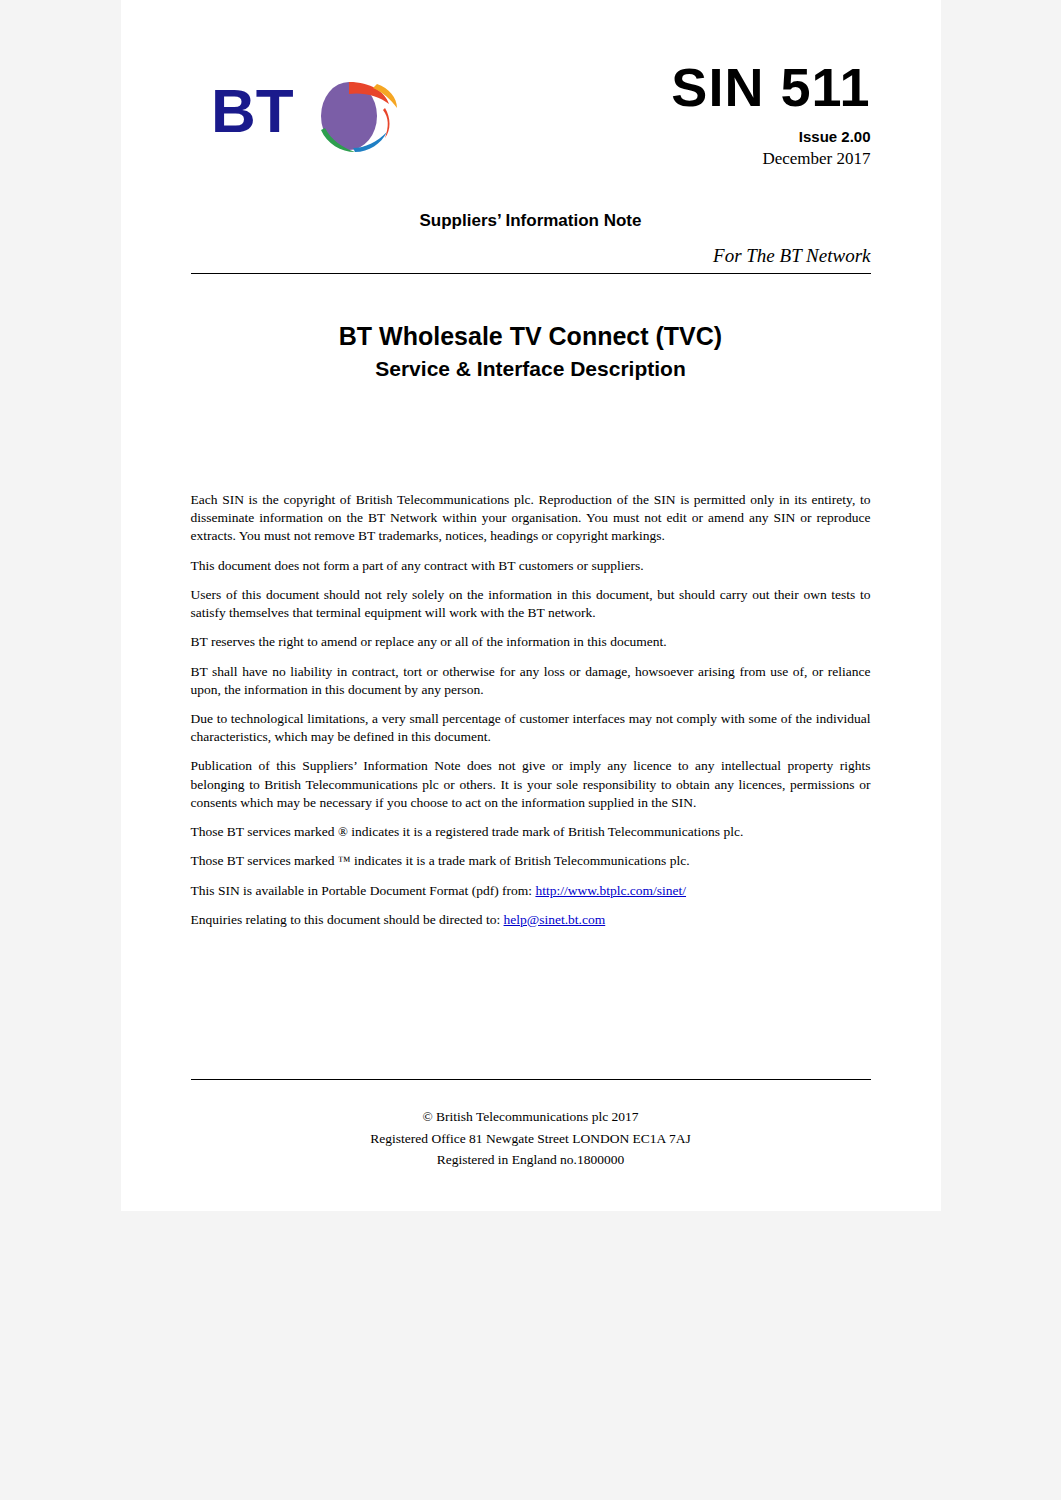BT
SIN 511
Issue 2.00
December 2017
Suppliers’ Information Note
For The BT Network
BT Wholesale TV Connect (TVC)
Service & Interface Description
Each SIN is the copyright of British Telecommunications plc. Reproduction of the SIN is permitted only in its entirety, to disseminate information on the BT Network within your organisation. You must not edit or amend any SIN or reproduce extracts. You must not remove BT trademarks, notices, headings or copyright markings.
This document does not form a part of any contract with BT customers or suppliers.
Users of this document should not rely solely on the information in this document, but should carry out their own tests to satisfy themselves that terminal equipment will work with the BT network.
BT reserves the right to amend or replace any or all of the information in this document.
BT shall have no liability in contract, tort or otherwise for any loss or damage, howsoever arising from use of, or reliance upon, the information in this document by any person.
Due to technological limitations, a very small percentage of customer interfaces may not comply with some of the individual characteristics, which may be defined in this document.
Publication of this Suppliers’ Information Note does not give or imply any licence to any intellectual property rights belonging to British Telecommunications plc or others. It is your sole responsibility to obtain any licences, permissions or consents which may be necessary if you choose to act on the information supplied in the SIN.
Those BT services marked ® indicates it is a registered trade mark of British Telecommunications plc.
Those BT services marked ™ indicates it is a trade mark of British Telecommunications plc.
This SIN is available in Portable Document Format (pdf) from: http://www.btplc.com/sinet/
Enquiries relating to this document should be directed to: help@sinet.bt.com
© British Telecommunications plc 2017
Registered Office 81 Newgate Street LONDON EC1A 7AJ
Registered in England no.1800000